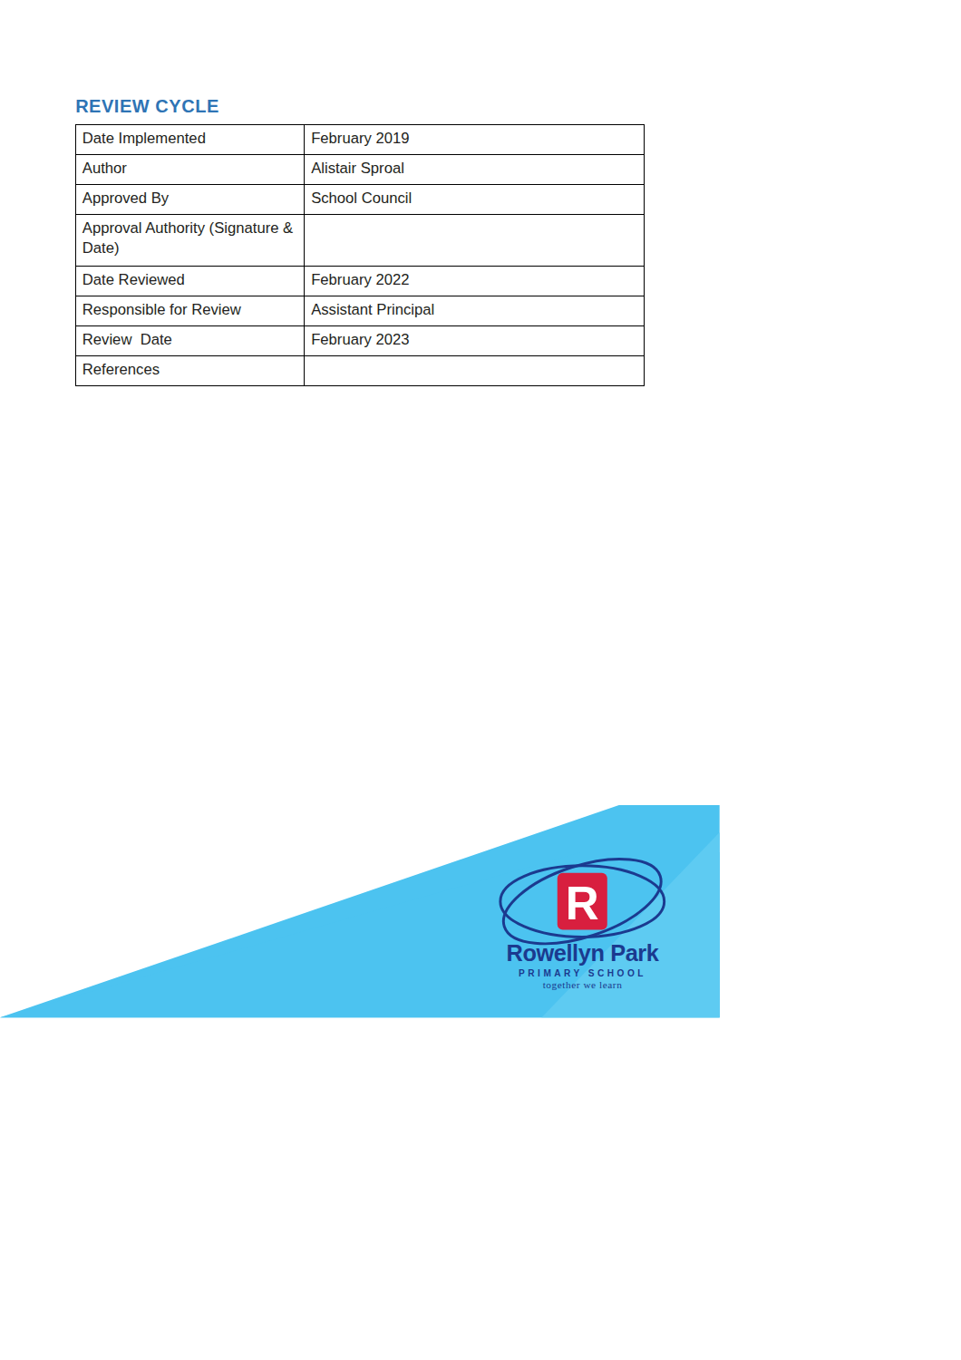Review Cycle
| Date Implemented | February 2019 |
| Author | Alistair Sproal |
| Approved By | School Council |
| Approval Authority (Signature & Date) | |
| Date Reviewed | February 2022 |
| Responsible for Review | Assistant Principal |
| Review Date | February 2023 |
| References | |
R
Rowellyn Park
PRIMARY SCHOOL
together we learn